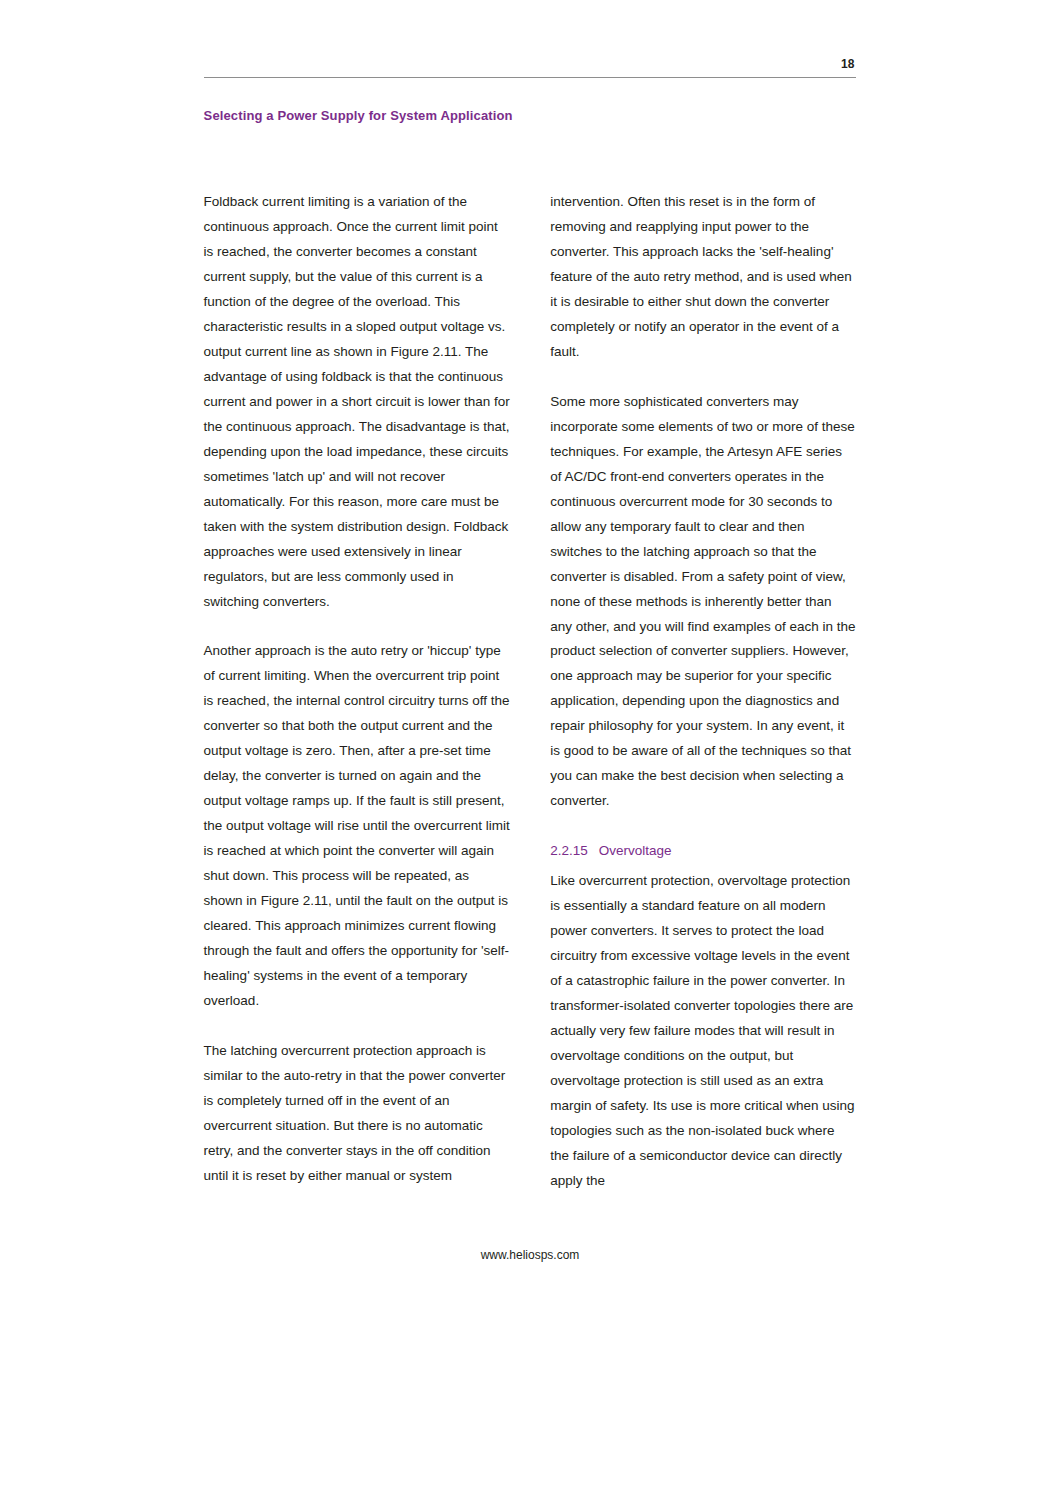18
Selecting a Power Supply for System Application
Foldback current limiting is a variation of the continuous approach. Once the current limit point is reached, the converter becomes a constant current supply, but the value of this current is a function of the degree of the overload. This characteristic results in a sloped output voltage vs. output current line as shown in Figure 2.11. The advantage of using foldback is that the continuous current and power in a short circuit is lower than for the continuous approach. The disadvantage is that, depending upon the load impedance, these circuits sometimes 'latch up' and will not recover automatically. For this reason, more care must be taken with the system distribution design. Foldback approaches were used extensively in linear regulators, but are less commonly used in switching converters.
Another approach is the auto retry or 'hiccup' type of current limiting. When the overcurrent trip point is reached, the internal control circuitry turns off the converter so that both the output current and the output voltage is zero. Then, after a pre-set time delay, the converter is turned on again and the output voltage ramps up. If the fault is still present, the output voltage will rise until the overcurrent limit is reached at which point the converter will again shut down. This process will be repeated, as shown in Figure 2.11, until the fault on the output is cleared. This approach minimizes current flowing through the fault and offers the opportunity for 'self-healing' systems in the event of a temporary overload.
The latching overcurrent protection approach is similar to the auto-retry in that the power converter is completely turned off in the event of an overcurrent situation. But there is no automatic retry, and the converter stays in the off condition until it is reset by either manual or system intervention. Often this reset is in the form of removing and reapplying input power to the converter. This approach lacks the 'self-healing' feature of the auto retry method, and is used when it is desirable to either shut down the converter completely or notify an operator in the event of a fault.
Some more sophisticated converters may incorporate some elements of two or more of these techniques. For example, the Artesyn AFE series of AC/DC front-end converters operates in the continuous overcurrent mode for 30 seconds to allow any temporary fault to clear and then switches to the latching approach so that the converter is disabled. From a safety point of view, none of these methods is inherently better than any other, and you will find examples of each in the product selection of converter suppliers. However, one approach may be superior for your specific application, depending upon the diagnostics and repair philosophy for your system. In any event, it is good to be aware of all of the techniques so that you can make the best decision when selecting a converter.
2.2.15 Overvoltage
Like overcurrent protection, overvoltage protection is essentially a standard feature on all modern power converters. It serves to protect the load circuitry from excessive voltage levels in the event of a catastrophic failure in the power converter. In transformer-isolated converter topologies there are actually very few failure modes that will result in overvoltage conditions on the output, but overvoltage protection is still used as an extra margin of safety. Its use is more critical when using topologies such as the non-isolated buck where the failure of a semiconductor device can directly apply the
www.heliosps.com